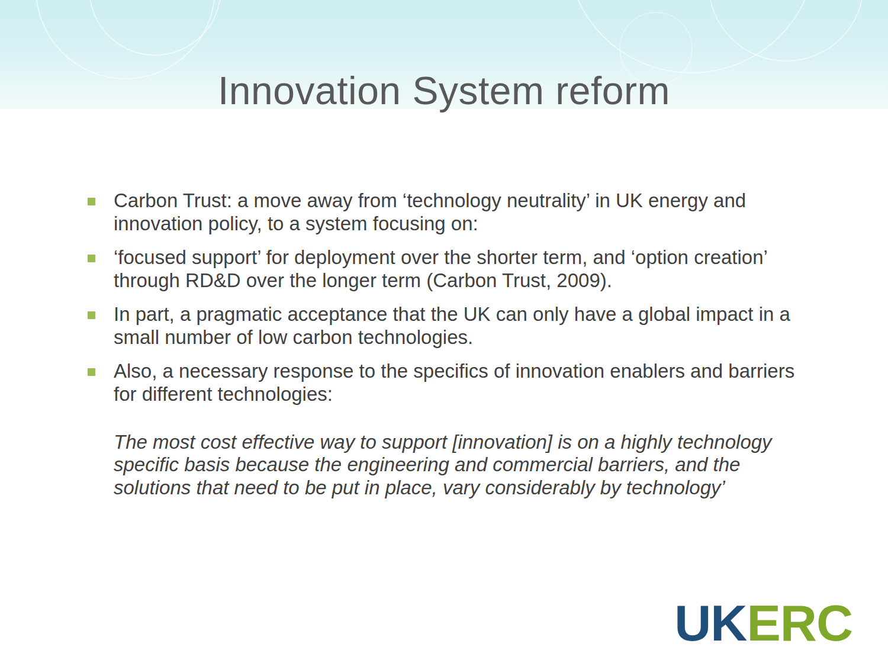Innovation System reform
Carbon Trust: a move away from ‘technology neutrality’ in UK energy and innovation policy, to a system focusing on:
‘focused support’ for deployment over the shorter term, and ‘option creation’ through RD&D over the longer term (Carbon Trust, 2009).
In part, a pragmatic acceptance that the UK can only have a global impact in a small number of low carbon technologies.
Also, a necessary response to the specifics of innovation enablers and barriers for different technologies:
The most cost effective way to support [innovation] is on a highly technology specific basis because the engineering and commercial barriers, and the solutions that need to be put in place, vary considerably by technology’
UK ERC